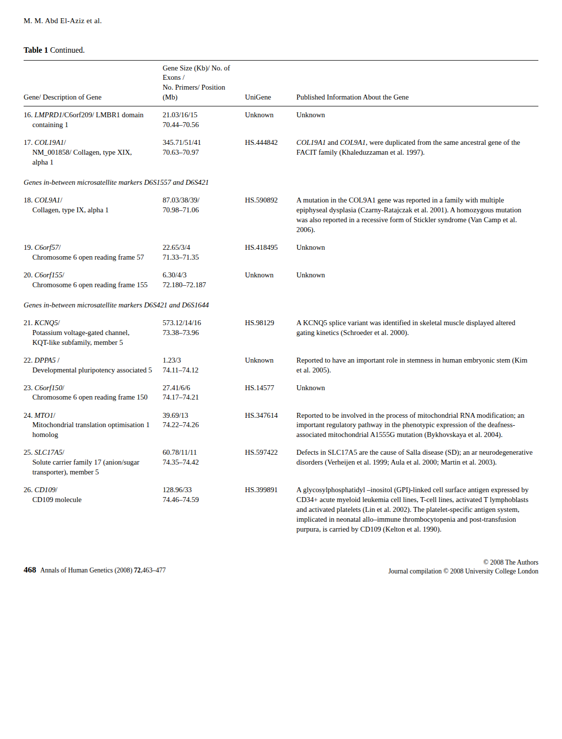M. M. Abd El-Aziz et al.
Table 1 Continued.
| Gene/ Description of Gene | Gene Size (Kb)/ No. of Exons / No. Primers/ Position (Mb) | UniGene | Published Information About the Gene |
| --- | --- | --- | --- |
| 16. LMPRD1 /C6orf209/ LMBR1 domain containing 1 | 21.03/16/15 70.44–70.56 | Unknown | Unknown |
| 17. COL19A1 / NM_001858/ Collagen, type XIX, alpha 1 | 345.71/51/41 70.63–70.97 | HS.444842 | COL19A1 and COL9A1 , were duplicated from the same ancestral gene of the FACIT family (Khaleduzzaman et al. 1997). |
| Genes in-between microsatellite markers D6S1557 and D6S421 |
| 18. COL9A1 / Collagen, type IX, alpha 1 | 87.03/38/39/ 70.98–71.06 | HS.590892 | A mutation in the COL9A1 gene was reported in a family with multiple epiphyseal dysplasia (Czarny-Ratajczak et al. 2001). A homozygous mutation was also reported in a recessive form of Stickler syndrome (Van Camp et al. 2006). |
| 19. C6orf57 / Chromosome 6 open reading frame 57 | 22.65/3/4 71.33–71.35 | HS.418495 | Unknown |
| 20. C6orf155 / Chromosome 6 open reading frame 155 | 6.30/4/3 72.180–72.187 | Unknown | Unknown |
| Genes in-between microsatellite markers D6S421 and D6S1644 |
| 21. KCNQ5 / Potassium voltage-gated channel, KQT-like subfamily, member 5 | 573.12/14/16 73.38–73.96 | HS.98129 | A KCNQ5 splice variant was identified in skeletal muscle displayed altered gating kinetics (Schroeder et al. 2000). |
| 22. DPPA5 / Developmental pluripotency associated 5 | 1.23/3 74.11–74.12 | Unknown | Reported to have an important role in stemness in human embryonic stem (Kim et al. 2005). |
| 23. C6orf150 / Chromosome 6 open reading frame 150 | 27.41/6/6 74.17–74.21 | HS.14577 | Unknown |
| 24. MTO1 / Mitochondrial translation optimisation 1 homolog | 39.69/13 74.22–74.26 | HS.347614 | Reported to be involved in the process of mitochondrial RNA modification; an important regulatory pathway in the phenotypic expression of the deafness-associated mitochondrial A1555G mutation (Bykhovskaya et al. 2004). |
| 25. SLC17A5 / Solute carrier family 17 (anion/sugar transporter), member 5 | 60.78/11/11 74.35–74.42 | HS.597422 | Defects in SLC17A5 are the cause of Salla disease (SD); an ar neurodegenerative disorders (Verheijen et al. 1999; Aula et al. 2000; Martin et al. 2003). |
| 26. CD109 / CD109 molecule | 128.96/33 74.46–74.59 | HS.399891 | A glycosylphosphatidyl –inositol (GPI)-linked cell surface antigen expressed by CD34+ acute myeloid leukemia cell lines, T-cell lines, activated T lymphoblasts and activated platelets (Lin et al. 2002). The platelet-specific antigen system, implicated in neonatal allo–immune thrombocytopenia and post-transfusion purpura, is carried by CD109 (Kelton et al. 1990). |
468 Annals of Human Genetics (2008) 72,463–477
© 2008 The Authors
Journal compilation © 2008 University College London